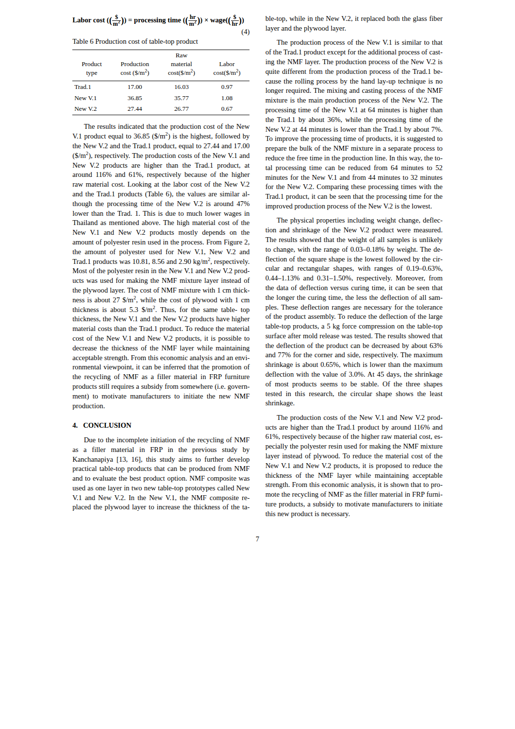Labor cost (($m2)) = processing time ((hr m2)) × wage(($hr))(4)
Table 6 Production cost of table-top product
| Product type | Production cost ($/m 2 ) | Raw material cost($/m 2 ) | Labor cost($/m 2 ) |
| --- | --- | --- | --- |
| Trad.1 | 17.00 | 16.03 | 0.97 |
| New V.1 | 36.85 | 35.77 | 1.08 |
| New V.2 | 27.44 | 26.77 | 0.67 |
The results indicated that the production cost of the New V.1 product equal to 36.85 ($/m2) is the highest, followed by the New V.2 and the Trad.1 product, equal to 27.44 and 17.00 ($/m2), respectively. The production costs of the New V.1 and New V.2 products are higher than the Trad.1 product, at around 116% and 61%, respectively because of the higher raw material cost. Looking at the labor cost of the New V.2 and the Trad.1 products (Table 6), the values are similar although the processing time of the New V.2 is around 47% lower than the Trad. 1. This is due to much lower wages in Thailand as mentioned above. The high material cost of the New V.1 and New V.2 products mostly depends on the amount of polyester resin used in the process. From Figure 2, the amount of polyester used for New V.1, New V.2 and Trad.1 products was 10.81, 8.56 and 2.90 kg/m2, respectively. Most of the polyester resin in the New V.1 and New V.2 products was used for making the NMF mixture layer instead of the plywood layer. The cost of NMF mixture with 1 cm thickness is about 27 $/m2, while the cost of plywood with 1 cm thickness is about 5.3 $/m2. Thus, for the same table- top thickness, the New V.1 and the New V.2 products have higher material costs than the Trad.1 product. To reduce the material cost of the New V.1 and New V.2 products, it is possible to decrease the thickness of the NMF layer while maintaining acceptable strength. From this economic analysis and an environmental viewpoint, it can be inferred that the promotion of the recycling of NMF as a filler material in FRP furniture products still requires a subsidy from somewhere (i.e. government) to motivate manufacturers to initiate the new NMF production.
4. CONCLUSION
Due to the incomplete initiation of the recycling of NMF as a filler material in FRP in the previous study by Kanchanapiya [13, 16], this study aims to further develop practical table-top products that can be produced from NMF and to evaluate the best product option. NMF composite was used as one layer in two new table-top prototypes called New V.1 and New V.2. In the New V.1, the NMF composite replaced the plywood layer to increase the thickness of the table-top, while in the New V.2, it replaced both the glass fiber layer and the plywood layer.
The production process of the New V.1 is similar to that of the Trad.1 product except for the additional process of casting the NMF layer. The production process of the New V.2 is quite different from the production process of the Trad.1 because the rolling process by the hand lay-up technique is no longer required. The mixing and casting process of the NMF mixture is the main production process of the New V.2. The processing time of the New V.1 at 64 minutes is higher than the Trad.1 by about 36%, while the processing time of the New V.2 at 44 minutes is lower than the Trad.1 by about 7%. To improve the processing time of products, it is suggested to prepare the bulk of the NMF mixture in a separate process to reduce the free time in the production line. In this way, the total processing time can be reduced from 64 minutes to 52 minutes for the New V.1 and from 44 minutes to 32 minutes for the New V.2. Comparing these processing times with the Trad.1 product, it can be seen that the processing time for the improved production process of the New V.2 is the lowest.
The physical properties including weight change, deflection and shrinkage of the New V.2 product were measured. The results showed that the weight of all samples is unlikely to change, with the range of 0.03–0.18% by weight. The deflection of the square shape is the lowest followed by the circular and rectangular shapes, with ranges of 0.19–0.63%, 0.44–1.13% and 0.31–1.50%, respectively. Moreover, from the data of deflection versus curing time, it can be seen that the longer the curing time, the less the deflection of all samples. These deflection ranges are necessary for the tolerance of the product assembly. To reduce the deflection of the large table-top products, a 5 kg force compression on the table-top surface after mold release was tested. The results showed that the deflection of the product can be decreased by about 63% and 77% for the corner and side, respectively. The maximum shrinkage is about 0.65%, which is lower than the maximum deflection with the value of 3.0%. At 45 days, the shrinkage of most products seems to be stable. Of the three shapes tested in this research, the circular shape shows the least shrinkage.
The production costs of the New V.1 and New V.2 products are higher than the Trad.1 product by around 116% and 61%, respectively because of the higher raw material cost, especially the polyester resin used for making the NMF mixture layer instead of plywood. To reduce the material cost of the New V.1 and New V.2 products, it is proposed to reduce the thickness of the NMF layer while maintaining acceptable strength. From this economic analysis, it is shown that to promote the recycling of NMF as the filler material in FRP furniture products, a subsidy to motivate manufacturers to initiate this new product is necessary.
7